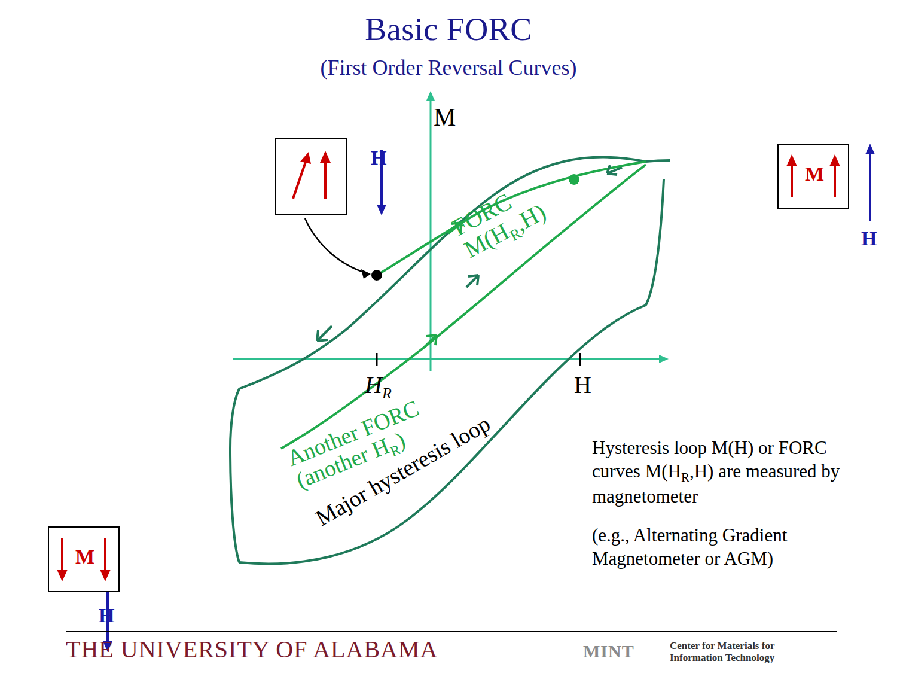Basic FORC
(First Order Reversal Curves)
M H HR
FORC
M(HR,H)
Another FORC
(another HR)
Major hysteresis loop
M
M
H H H
Hysteresis loop M(H) or FORC curves M(HR,H) are measured by magnetometer
(e.g., Alternating Gradient Magnetometer or AGM)
THE UNIVERSITY OF ALABAMA
MINT
Center for Materials for
Information Technology